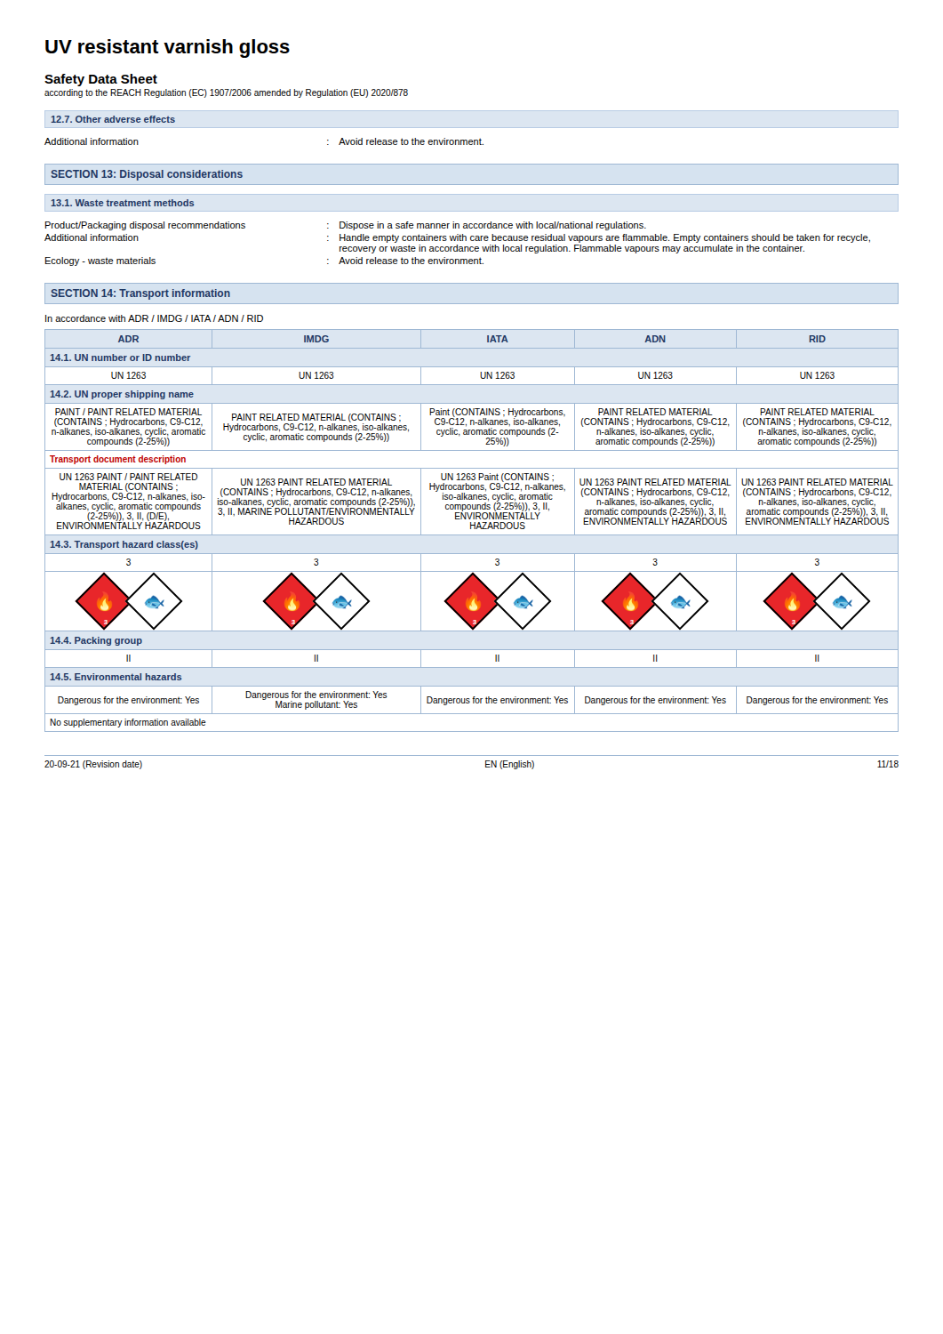UV resistant varnish gloss
Safety Data Sheet
according to the REACH Regulation (EC) 1907/2006 amended by Regulation (EU) 2020/878
12.7. Other adverse effects
| Additional information | : | Avoid release to the environment. |
SECTION 13: Disposal considerations
13.1. Waste treatment methods
| Product/Packaging disposal recommendations | : | Dispose in a safe manner in accordance with local/national regulations. |
| Additional information | : | Handle empty containers with care because residual vapours are flammable. Empty containers should be taken for recycle, recovery or waste in accordance with local regulation. Flammable vapours may accumulate in the container. |
| Ecology - waste materials | : | Avoid release to the environment. |
SECTION 14: Transport information
In accordance with ADR / IMDG / IATA / ADN / RID
| ADR | IMDG | IATA | ADN | RID |
| --- | --- | --- | --- | --- |
| 14.1. UN number or ID number |
| UN 1263 | UN 1263 | UN 1263 | UN 1263 | UN 1263 |
| 14.2. UN proper shipping name |
| PAINT / PAINT RELATED MATERIAL (CONTAINS ; Hydrocarbons, C9-C12, n-alkanes, iso-alkanes, cyclic, aromatic compounds (2-25%)) | PAINT RELATED MATERIAL (CONTAINS ; Hydrocarbons, C9-C12, n-alkanes, iso-alkanes, cyclic, aromatic compounds (2-25%)) | Paint (CONTAINS ; Hydrocarbons, C9-C12, n-alkanes, iso-alkanes, cyclic, aromatic compounds (2-25%)) | PAINT RELATED MATERIAL (CONTAINS ; Hydrocarbons, C9-C12, n-alkanes, iso-alkanes, cyclic, aromatic compounds (2-25%)) | PAINT RELATED MATERIAL (CONTAINS ; Hydrocarbons, C9-C12, n-alkanes, iso-alkanes, cyclic, aromatic compounds (2-25%)) |
| Transport document description |
| UN 1263 PAINT / PAINT RELATED MATERIAL (CONTAINS ; Hydrocarbons, C9-C12, n-alkanes, iso-alkanes, cyclic, aromatic compounds (2-25%)), 3, II, (D/E), ENVIRONMENTALLY HAZARDOUS | UN 1263 PAINT RELATED MATERIAL (CONTAINS ; Hydrocarbons, C9-C12, n-alkanes, iso-alkanes, cyclic, aromatic compounds (2-25%)), 3, II, MARINE POLLUTANT/ENVIRONMENTALLY HAZARDOUS | UN 1263 Paint (CONTAINS ; Hydrocarbons, C9-C12, n-alkanes, iso-alkanes, cyclic, aromatic compounds (2-25%)), 3, II, ENVIRONMENTALLY HAZARDOUS | UN 1263 PAINT RELATED MATERIAL (CONTAINS ; Hydrocarbons, C9-C12, n-alkanes, iso-alkanes, cyclic, aromatic compounds (2-25%)), 3, II, ENVIRONMENTALLY HAZARDOUS | UN 1263 PAINT RELATED MATERIAL (CONTAINS ; Hydrocarbons, C9-C12, n-alkanes, iso-alkanes, cyclic, aromatic compounds (2-25%)), 3, II, ENVIRONMENTALLY HAZARDOUS |
| 14.3. Transport hazard class(es) |
| 3 | 3 | 3 | 3 | 3 |
| 🔥 3 🐟 | 🔥 3 🐟 | 🔥 3 🐟 | 🔥 3 🐟 | 🔥 3 🐟 |
| 14.4. Packing group |
| II | II | II | II | II |
| 14.5. Environmental hazards |
| Dangerous for the environment: Yes | Dangerous for the environment: Yes Marine pollutant: Yes | Dangerous for the environment: Yes | Dangerous for the environment: Yes | Dangerous for the environment: Yes |
| No supplementary information available |
20-09-21 (Revision date) EN (English) 11/18